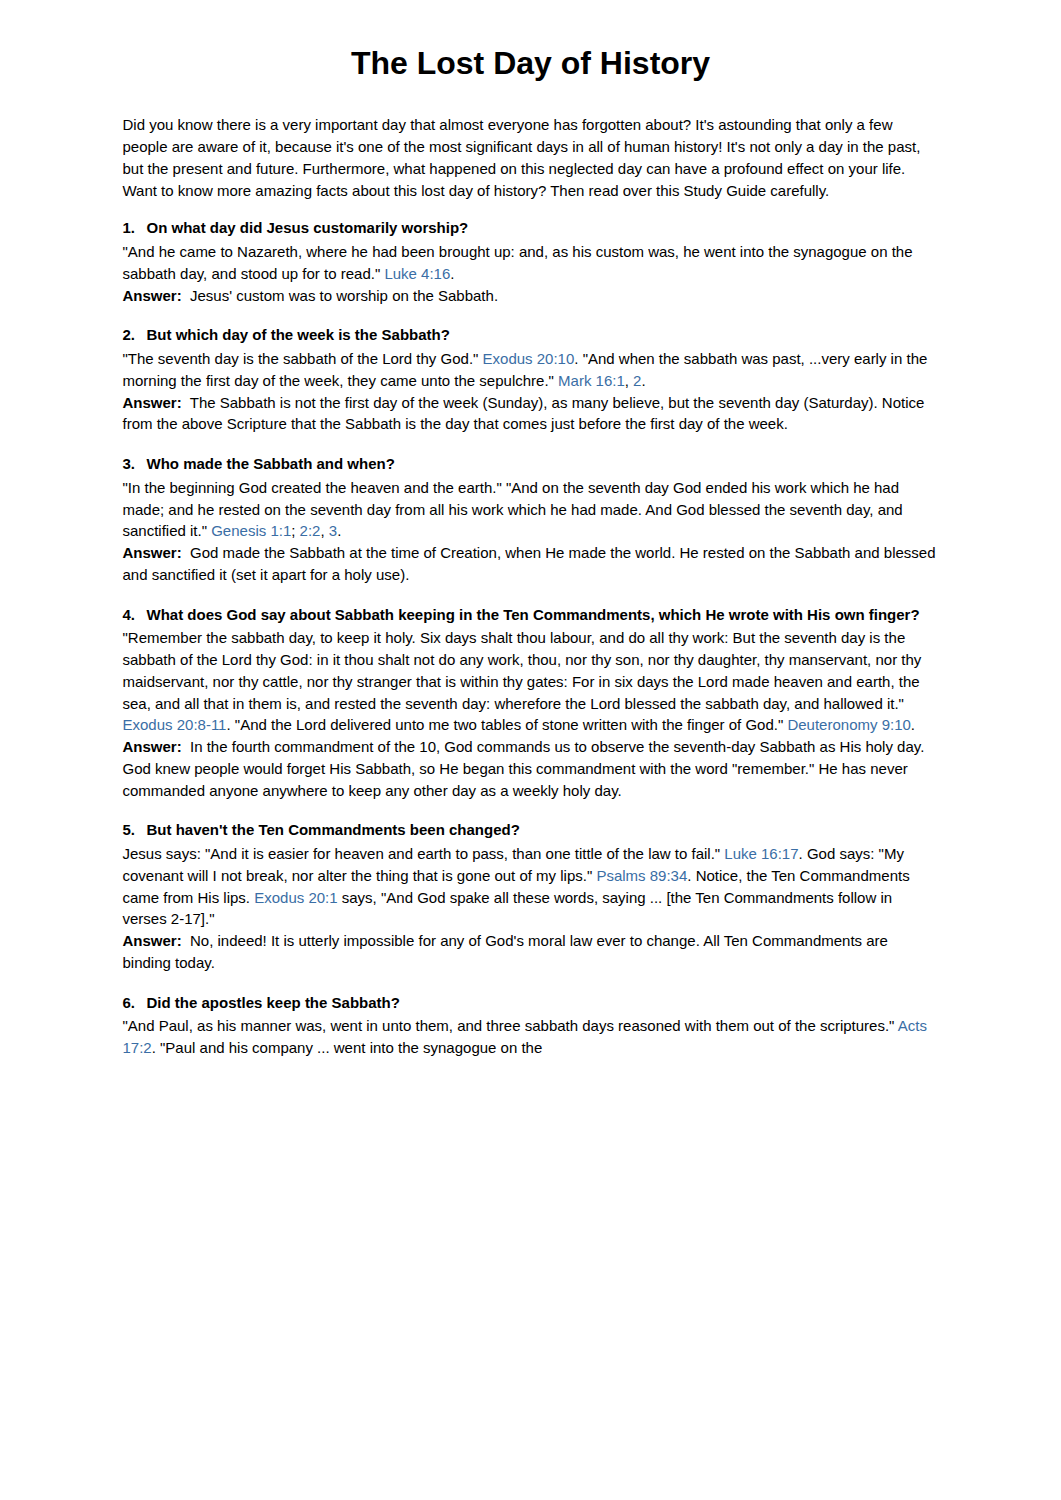The Lost Day of History
Did you know there is a very important day that almost everyone has forgotten about? It's astounding that only a few people are aware of it, because it's one of the most significant days in all of human history! It's not only a day in the past, but the present and future. Furthermore, what happened on this neglected day can have a profound effect on your life. Want to know more amazing facts about this lost day of history? Then read over this Study Guide carefully.
1. On what day did Jesus customarily worship?
"And he came to Nazareth, where he had been brought up: and, as his custom was, he went into the synagogue on the sabbath day, and stood up for to read." Luke 4:16.
Answer: Jesus' custom was to worship on the Sabbath.
2. But which day of the week is the Sabbath?
"The seventh day is the sabbath of the Lord thy God." Exodus 20:10. "And when the sabbath was past, ...very early in the morning the first day of the week, they came unto the sepulchre." Mark 16:1, 2.
Answer: The Sabbath is not the first day of the week (Sunday), as many believe, but the seventh day (Saturday). Notice from the above Scripture that the Sabbath is the day that comes just before the first day of the week.
3. Who made the Sabbath and when?
"In the beginning God created the heaven and the earth." "And on the seventh day God ended his work which he had made; and he rested on the seventh day from all his work which he had made. And God blessed the seventh day, and sanctified it." Genesis 1:1; 2:2, 3.
Answer: God made the Sabbath at the time of Creation, when He made the world. He rested on the Sabbath and blessed and sanctified it (set it apart for a holy use).
4. What does God say about Sabbath keeping in the Ten Commandments, which He wrote with His own finger?
"Remember the sabbath day, to keep it holy. Six days shalt thou labour, and do all thy work: But the seventh day is the sabbath of the Lord thy God: in it thou shalt not do any work, thou, nor thy son, nor thy daughter, thy manservant, nor thy maidservant, nor thy cattle, nor thy stranger that is within thy gates: For in six days the Lord made heaven and earth, the sea, and all that in them is, and rested the seventh day: wherefore the Lord blessed the sabbath day, and hallowed it." Exodus 20:8-11. "And the Lord delivered unto me two tables of stone written with the finger of God." Deuteronomy 9:10.
Answer: In the fourth commandment of the 10, God commands us to observe the seventh-day Sabbath as His holy day. God knew people would forget His Sabbath, so He began this commandment with the word "remember." He has never commanded anyone anywhere to keep any other day as a weekly holy day.
5. But haven't the Ten Commandments been changed?
Jesus says: "And it is easier for heaven and earth to pass, than one tittle of the law to fail." Luke 16:17. God says: "My covenant will I not break, nor alter the thing that is gone out of my lips." Psalms 89:34. Notice, the Ten Commandments came from His lips. Exodus 20:1 says, "And God spake all these words, saying ... [the Ten Commandments follow in verses 2-17]."
Answer: No, indeed! It is utterly impossible for any of God's moral law ever to change. All Ten Commandments are binding today.
6. Did the apostles keep the Sabbath?
"And Paul, as his manner was, went in unto them, and three sabbath days reasoned with them out of the scriptures." Acts 17:2. "Paul and his company ... went into the synagogue on the